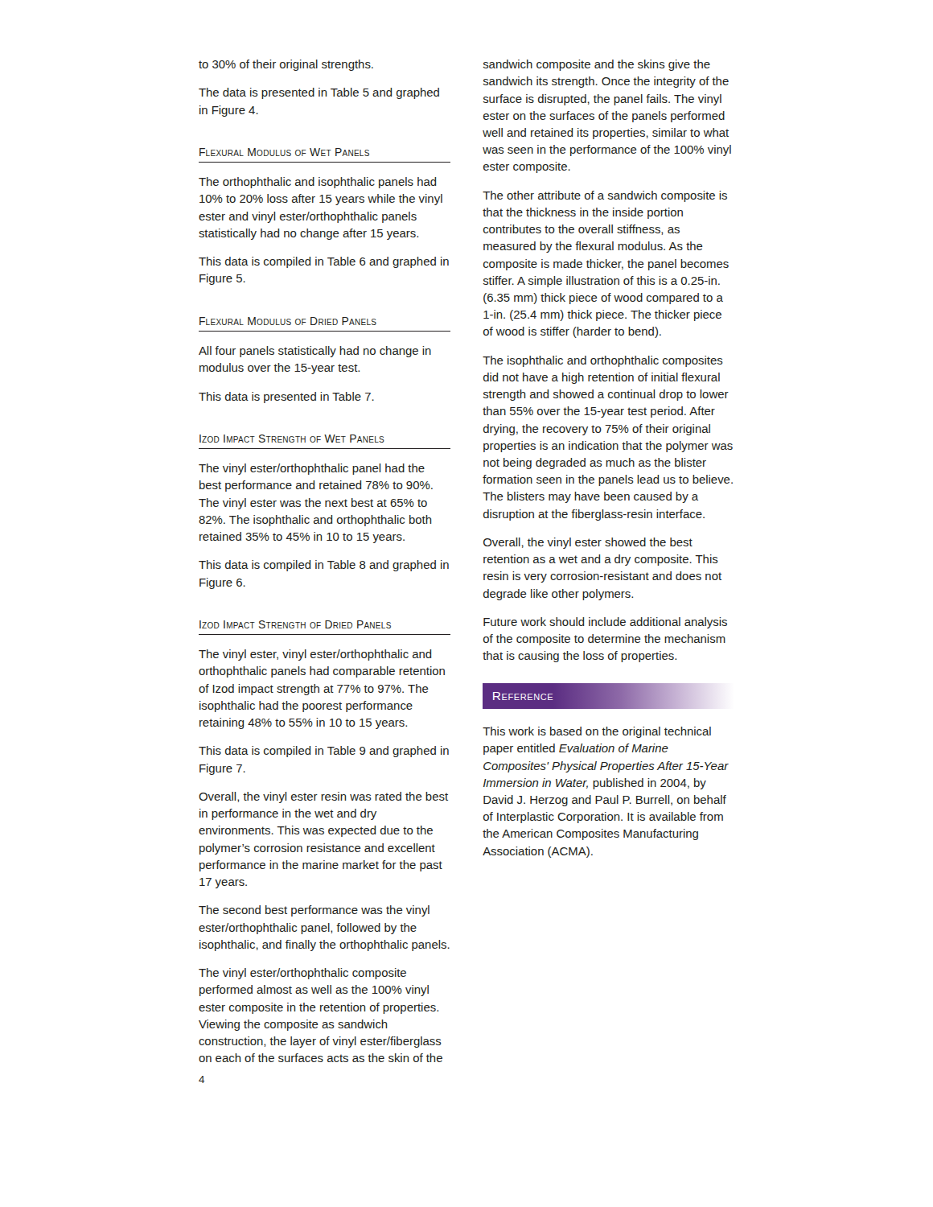to 30% of their original strengths.
The data is presented in Table 5 and graphed in Figure 4.
Flexural Modulus of Wet Panels
The orthophthalic and isophthalic panels had 10% to 20% loss after 15 years while the vinyl ester and vinyl ester/orthophthalic panels statistically had no change after 15 years.
This data is compiled in Table 6 and graphed in Figure 5.
Flexural Modulus of Dried Panels
All four panels statistically had no change in modulus over the 15-year test.
This data is presented in Table 7.
Izod Impact Strength of Wet Panels
The vinyl ester/orthophthalic panel had the best performance and retained 78% to 90%. The vinyl ester was the next best at 65% to 82%. The isophthalic and orthophthalic both retained 35% to 45% in 10 to 15 years.
This data is compiled in Table 8 and graphed in Figure 6.
Izod Impact Strength of Dried Panels
The vinyl ester, vinyl ester/orthophthalic and orthophthalic panels had comparable retention of Izod impact strength at 77% to 97%. The isophthalic had the poorest performance retaining 48% to 55% in 10 to 15 years.
This data is compiled in Table 9 and graphed in Figure 7.
Overall, the vinyl ester resin was rated the best in performance in the wet and dry environments. This was expected due to the polymer’s corrosion resistance and excellent performance in the marine market for the past 17 years.
The second best performance was the vinyl ester/orthophthalic panel, followed by the isophthalic, and finally the orthophthalic panels.
The vinyl ester/orthophthalic composite performed almost as well as the 100% vinyl ester composite in the retention of properties. Viewing the composite as sandwich construction, the layer of vinyl ester/fiberglass on each of the surfaces acts as the skin of the
sandwich composite and the skins give the sandwich its strength. Once the integrity of the surface is disrupted, the panel fails. The vinyl ester on the surfaces of the panels performed well and retained its properties, similar to what was seen in the performance of the 100% vinyl ester composite.
The other attribute of a sandwich composite is that the thickness in the inside portion contributes to the overall stiffness, as measured by the flexural modulus. As the composite is made thicker, the panel becomes stiffer. A simple illustration of this is a 0.25-in. (6.35 mm) thick piece of wood compared to a 1-in. (25.4 mm) thick piece. The thicker piece of wood is stiffer (harder to bend).
The isophthalic and orthophthalic composites did not have a high retention of initial flexural strength and showed a continual drop to lower than 55% over the 15-year test period. After drying, the recovery to 75% of their original properties is an indication that the polymer was not being degraded as much as the blister formation seen in the panels lead us to believe. The blisters may have been caused by a disruption at the fiberglass-resin interface.
Overall, the vinyl ester showed the best retention as a wet and a dry composite. This resin is very corrosion-resistant and does not degrade like other polymers.
Future work should include additional analysis of the composite to determine the mechanism that is causing the loss of properties.
Reference
This work is based on the original technical paper entitled Evaluation of Marine Composites' Physical Properties After 15-Year Immersion in Water, published in 2004, by David J. Herzog and Paul P. Burrell, on behalf of Interplastic Corporation. It is available from the American Composites Manufacturing Association (ACMA).
4